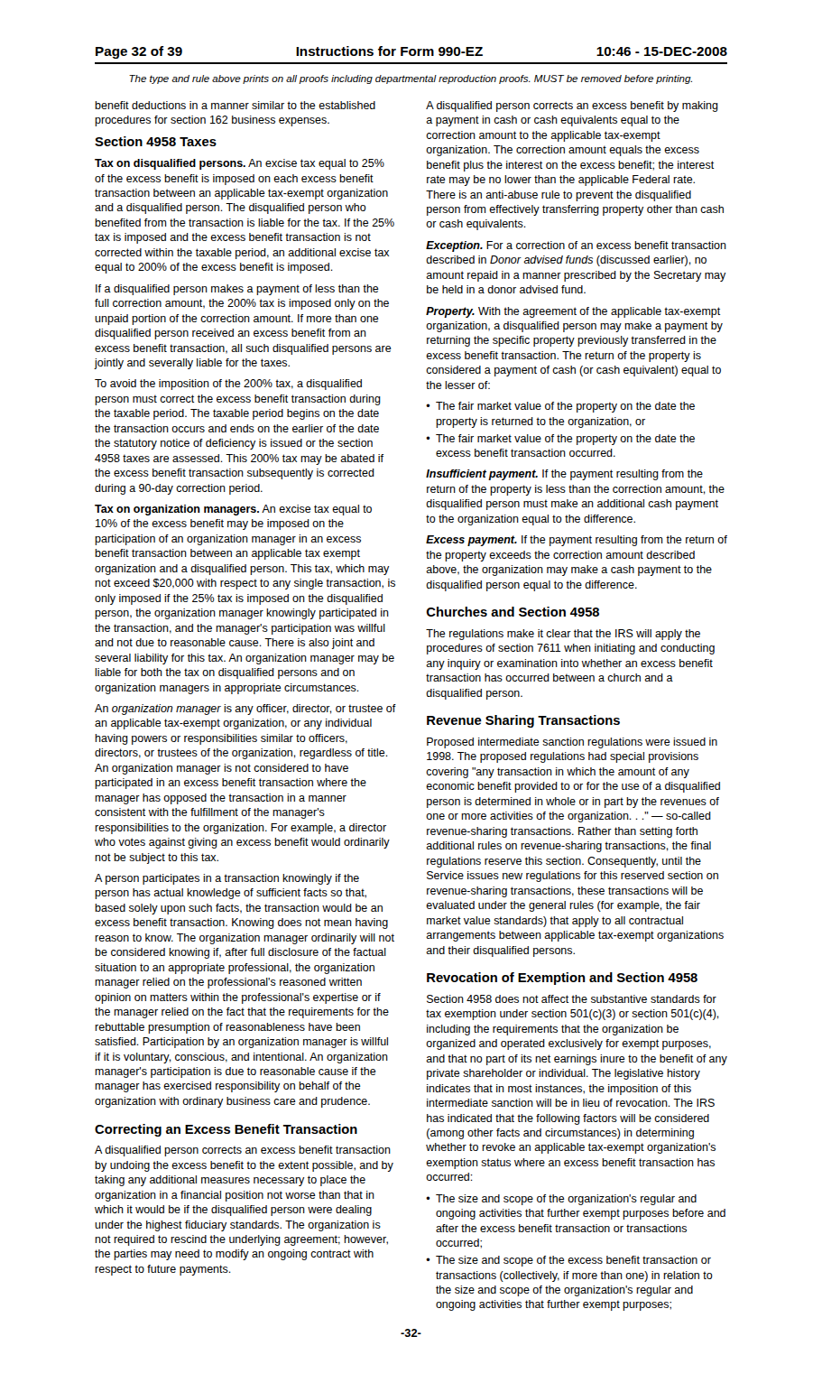Page 32 of 39 Instructions for Form 990-EZ 10:46 - 15-DEC-2008
The type and rule above prints on all proofs including departmental reproduction proofs. MUST be removed before printing.
benefit deductions in a manner similar to the established procedures for section 162 business expenses.
Section 4958 Taxes
Tax on disqualified persons. An excise tax equal to 25% of the excess benefit is imposed on each excess benefit transaction between an applicable tax-exempt organization and a disqualified person. The disqualified person who benefited from the transaction is liable for the tax. If the 25% tax is imposed and the excess benefit transaction is not corrected within the taxable period, an additional excise tax equal to 200% of the excess benefit is imposed.
If a disqualified person makes a payment of less than the full correction amount, the 200% tax is imposed only on the unpaid portion of the correction amount. If more than one disqualified person received an excess benefit from an excess benefit transaction, all such disqualified persons are jointly and severally liable for the taxes.
To avoid the imposition of the 200% tax, a disqualified person must correct the excess benefit transaction during the taxable period. The taxable period begins on the date the transaction occurs and ends on the earlier of the date the statutory notice of deficiency is issued or the section 4958 taxes are assessed. This 200% tax may be abated if the excess benefit transaction subsequently is corrected during a 90-day correction period.
Tax on organization managers. An excise tax equal to 10% of the excess benefit may be imposed on the participation of an organization manager in an excess benefit transaction between an applicable tax exempt organization and a disqualified person. This tax, which may not exceed $20,000 with respect to any single transaction, is only imposed if the 25% tax is imposed on the disqualified person, the organization manager knowingly participated in the transaction, and the manager's participation was willful and not due to reasonable cause. There is also joint and several liability for this tax. An organization manager may be liable for both the tax on disqualified persons and on organization managers in appropriate circumstances.
An organization manager is any officer, director, or trustee of an applicable tax-exempt organization, or any individual having powers or responsibilities similar to officers, directors, or trustees of the organization, regardless of title. An organization manager is not considered to have participated in an excess benefit transaction where the manager has opposed the transaction in a manner consistent with the fulfillment of the manager's responsibilities to the organization. For example, a director who votes against giving an excess benefit would ordinarily not be subject to this tax.
A person participates in a transaction knowingly if the person has actual knowledge of sufficient facts so that, based solely upon such facts, the transaction would be an excess benefit transaction. Knowing does not mean having reason to know. The organization manager ordinarily will not be considered knowing if, after full disclosure of the factual situation to an appropriate professional, the organization manager relied on the professional's reasoned written opinion on matters within the professional's expertise or if the manager relied on the fact that the requirements for the rebuttable presumption of reasonableness have been satisfied. Participation by an organization manager is willful if it is voluntary, conscious, and intentional. An organization manager's participation is due to reasonable cause if the manager has exercised responsibility on behalf of the organization with ordinary business care and prudence.
Correcting an Excess Benefit Transaction
A disqualified person corrects an excess benefit transaction by undoing the excess benefit to the extent possible, and by taking any additional measures necessary to place the organization in a financial position not worse than that in which it would be if the disqualified person were dealing under the highest fiduciary standards. The organization is not required to rescind the underlying agreement; however, the parties may need to modify an ongoing contract with respect to future payments.
A disqualified person corrects an excess benefit by making a payment in cash or cash equivalents equal to the correction amount to the applicable tax-exempt organization. The correction amount equals the excess benefit plus the interest on the excess benefit; the interest rate may be no lower than the applicable Federal rate. There is an anti-abuse rule to prevent the disqualified person from effectively transferring property other than cash or cash equivalents.
Exception. For a correction of an excess benefit transaction described in Donor advised funds (discussed earlier), no amount repaid in a manner prescribed by the Secretary may be held in a donor advised fund.
Property. With the agreement of the applicable tax-exempt organization, a disqualified person may make a payment by returning the specific property previously transferred in the excess benefit transaction. The return of the property is considered a payment of cash (or cash equivalent) equal to the lesser of:
The fair market value of the property on the date the property is returned to the organization, or
The fair market value of the property on the date the excess benefit transaction occurred.
Insufficient payment. If the payment resulting from the return of the property is less than the correction amount, the disqualified person must make an additional cash payment to the organization equal to the difference.
Excess payment. If the payment resulting from the return of the property exceeds the correction amount described above, the organization may make a cash payment to the disqualified person equal to the difference.
Churches and Section 4958
The regulations make it clear that the IRS will apply the procedures of section 7611 when initiating and conducting any inquiry or examination into whether an excess benefit transaction has occurred between a church and a disqualified person.
Revenue Sharing Transactions
Proposed intermediate sanction regulations were issued in 1998. The proposed regulations had special provisions covering "any transaction in which the amount of any economic benefit provided to or for the use of a disqualified person is determined in whole or in part by the revenues of one or more activities of the organization. . ." — so-called revenue-sharing transactions. Rather than setting forth additional rules on revenue-sharing transactions, the final regulations reserve this section. Consequently, until the Service issues new regulations for this reserved section on revenue-sharing transactions, these transactions will be evaluated under the general rules (for example, the fair market value standards) that apply to all contractual arrangements between applicable tax-exempt organizations and their disqualified persons.
Revocation of Exemption and Section 4958
Section 4958 does not affect the substantive standards for tax exemption under section 501(c)(3) or section 501(c)(4), including the requirements that the organization be organized and operated exclusively for exempt purposes, and that no part of its net earnings inure to the benefit of any private shareholder or individual. The legislative history indicates that in most instances, the imposition of this intermediate sanction will be in lieu of revocation. The IRS has indicated that the following factors will be considered (among other facts and circumstances) in determining whether to revoke an applicable tax-exempt organization's exemption status where an excess benefit transaction has occurred:
The size and scope of the organization's regular and ongoing activities that further exempt purposes before and after the excess benefit transaction or transactions occurred;
The size and scope of the excess benefit transaction or transactions (collectively, if more than one) in relation to the size and scope of the organization's regular and ongoing activities that further exempt purposes;
-32-